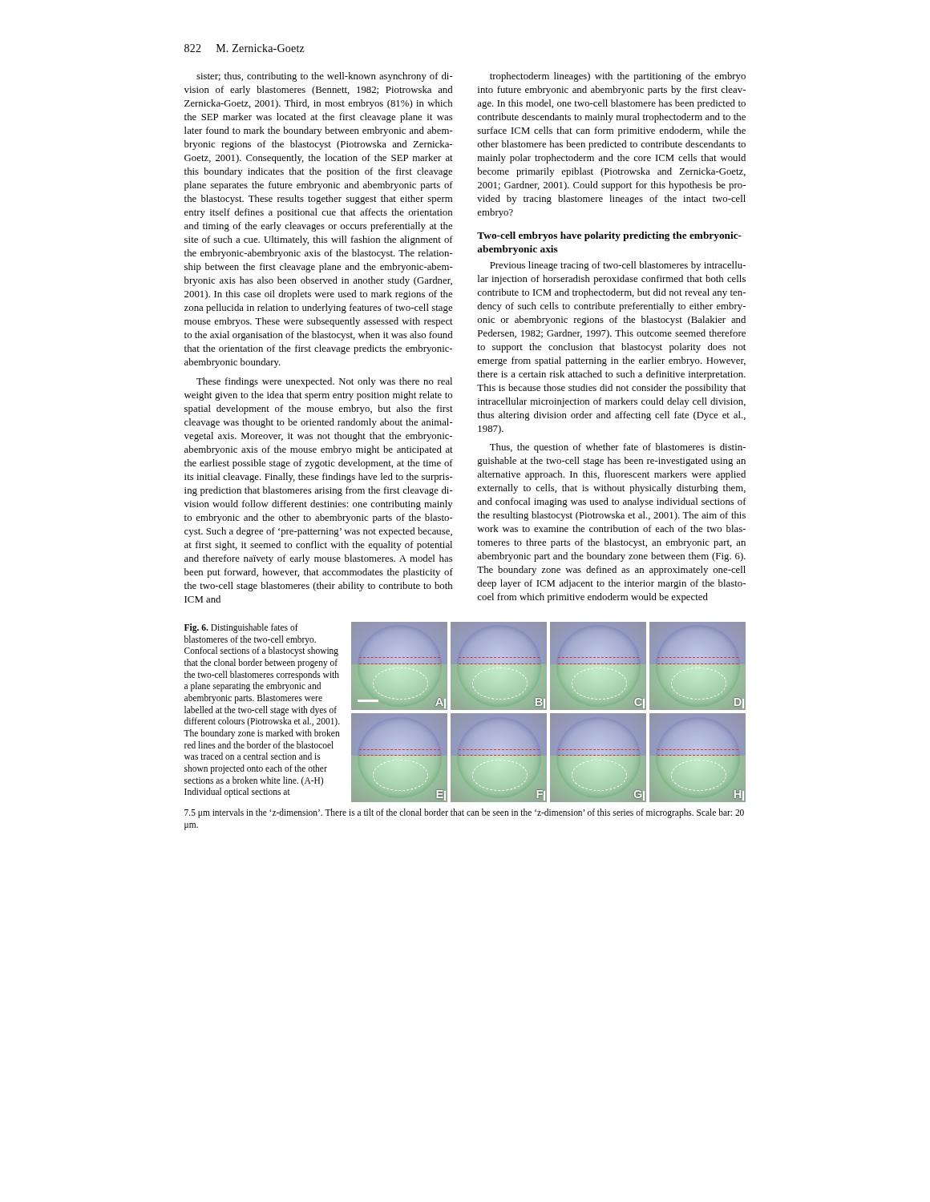822 M. Zernicka-Goetz
sister; thus, contributing to the well-known asynchrony of division of early blastomeres (Bennett, 1982; Piotrowska and Zernicka-Goetz, 2001). Third, in most embryos (81%) in which the SEP marker was located at the first cleavage plane it was later found to mark the boundary between embryonic and abembryonic regions of the blastocyst (Piotrowska and Zernicka-Goetz, 2001). Consequently, the location of the SEP marker at this boundary indicates that the position of the first cleavage plane separates the future embryonic and abembryonic parts of the blastocyst. These results together suggest that either sperm entry itself defines a positional cue that affects the orientation and timing of the early cleavages or occurs preferentially at the site of such a cue. Ultimately, this will fashion the alignment of the embryonic-abembryonic axis of the blastocyst. The relationship between the first cleavage plane and the embryonic-abembryonic axis has also been observed in another study (Gardner, 2001). In this case oil droplets were used to mark regions of the zona pellucida in relation to underlying features of two-cell stage mouse embryos. These were subsequently assessed with respect to the axial organisation of the blastocyst, when it was also found that the orientation of the first cleavage predicts the embryonic-abembryonic boundary.
These findings were unexpected. Not only was there no real weight given to the idea that sperm entry position might relate to spatial development of the mouse embryo, but also the first cleavage was thought to be oriented randomly about the animal-vegetal axis. Moreover, it was not thought that the embryonic-abembryonic axis of the mouse embryo might be anticipated at the earliest possible stage of zygotic development, at the time of its initial cleavage. Finally, these findings have led to the surprising prediction that blastomeres arising from the first cleavage division would follow different destinies: one contributing mainly to embryonic and the other to abembryonic parts of the blastocyst. Such a degree of ‘pre-patterning’ was not expected because, at first sight, it seemed to conflict with the equality of potential and therefore naïvety of early mouse blastomeres. A model has been put forward, however, that accommodates the plasticity of the two-cell stage blastomeres (their ability to contribute to both ICM and
trophectoderm lineages) with the partitioning of the embryo into future embryonic and abembryonic parts by the first cleavage. In this model, one two-cell blastomere has been predicted to contribute descendants to mainly mural trophectoderm and to the surface ICM cells that can form primitive endoderm, while the other blastomere has been predicted to contribute descendants to mainly polar trophectoderm and the core ICM cells that would become primarily epiblast (Piotrowska and Zernicka-Goetz, 2001; Gardner, 2001). Could support for this hypothesis be provided by tracing blastomere lineages of the intact two-cell embryo?
Two-cell embryos have polarity predicting the embryonic-abembryonic axis
Previous lineage tracing of two-cell blastomeres by intracellular injection of horseradish peroxidase confirmed that both cells contribute to ICM and trophectoderm, but did not reveal any tendency of such cells to contribute preferentially to either embryonic or abembryonic regions of the blastocyst (Balakier and Pedersen, 1982; Gardner, 1997). This outcome seemed therefore to support the conclusion that blastocyst polarity does not emerge from spatial patterning in the earlier embryo. However, there is a certain risk attached to such a definitive interpretation. This is because those studies did not consider the possibility that intracellular microinjection of markers could delay cell division, thus altering division order and affecting cell fate (Dyce et al., 1987).
Thus, the question of whether fate of blastomeres is distinguishable at the two-cell stage has been re-investigated using an alternative approach. In this, fluorescent markers were applied externally to cells, that is without physically disturbing them, and confocal imaging was used to analyse individual sections of the resulting blastocyst (Piotrowska et al., 2001). The aim of this work was to examine the contribution of each of the two blastomeres to three parts of the blastocyst, an embryonic part, an abembryonic part and the boundary zone between them (Fig. 6). The boundary zone was defined as an approximately one-cell deep layer of ICM adjacent to the interior margin of the blastocoel from which primitive endoderm would be expected
Fig. 6. Distinguishable fates of blastomeres of the two-cell embryo. Confocal sections of a blastocyst showing that the clonal border between progeny of the two-cell blastomeres corresponds with a plane separating the embryonic and abembryonic parts. Blastomeres were labelled at the two-cell stage with dyes of different colours (Piotrowska et al., 2001). The boundary zone is marked with broken red lines and the border of the blastocoel was traced on a central section and is shown projected onto each of the other sections as a broken white line. (A-H) Individual optical sections at
A
B
C
D
E
F
G
H
7.5 μm intervals in the ‘z-dimension’. There is a tilt of the clonal border that can be seen in the ‘z-dimension’ of this series of micrographs. Scale bar: 20 μm.